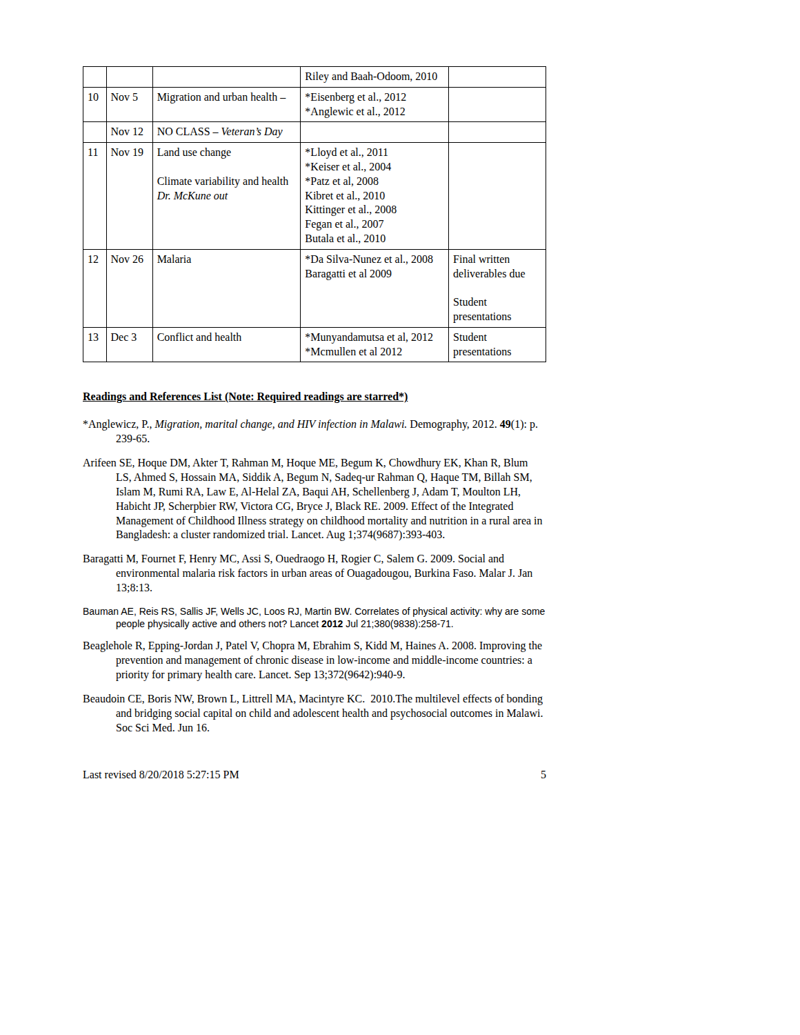| | | | Riley and Baah-Odoom, 2010 | |
| 10 | Nov 5 | Migration and urban health – | *Eisenberg et al., 2012 *Anglewic et al., 2012 | |
| | Nov 12 | NO CLASS – Veteran’s Day | | |
| 11 | Nov 19 | Land use change Climate variability and health Dr. McKune out | *Lloyd et al., 2011 *Keiser et al., 2004 *Patz et al, 2008 Kibret et al., 2010 Kittinger et al., 2008 Fegan et al., 2007 Butala et al., 2010 | |
| 12 | Nov 26 | Malaria | *Da Silva-Nunez et al., 2008 Baragatti et al 2009 | Final written deliverables due Student presentations |
| 13 | Dec 3 | Conflict and health | *Munyandamutsa et al, 2012 *Mcmullen et al 2012 | Student presentations |
Readings and References List (Note: Required readings are starred*)
*Anglewicz, P., Migration, marital change, and HIV infection in Malawi. Demography, 2012. 49(1): p. 239-65.
Arifeen SE, Hoque DM, Akter T, Rahman M, Hoque ME, Begum K, Chowdhury EK, Khan R, Blum LS, Ahmed S, Hossain MA, Siddik A, Begum N, Sadeq-ur Rahman Q, Haque TM, Billah SM, Islam M, Rumi RA, Law E, Al-Helal ZA, Baqui AH, Schellenberg J, Adam T, Moulton LH, Habicht JP, Scherpbier RW, Victora CG, Bryce J, Black RE. 2009. Effect of the Integrated Management of Childhood Illness strategy on childhood mortality and nutrition in a rural area in Bangladesh: a cluster randomized trial. Lancet. Aug 1;374(9687):393-403.
Baragatti M, Fournet F, Henry MC, Assi S, Ouedraogo H, Rogier C, Salem G. 2009. Social and environmental malaria risk factors in urban areas of Ouagadougou, Burkina Faso. Malar J. Jan 13;8:13.
Bauman AE, Reis RS, Sallis JF, Wells JC, Loos RJ, Martin BW. Correlates of physical activity: why are some people physically active and others not? Lancet 2012 Jul 21;380(9838):258-71.
Beaglehole R, Epping-Jordan J, Patel V, Chopra M, Ebrahim S, Kidd M, Haines A. 2008. Improving the prevention and management of chronic disease in low-income and middle-income countries: a priority for primary health care. Lancet. Sep 13;372(9642):940-9.
Beaudoin CE, Boris NW, Brown L, Littrell MA, Macintyre KC. 2010.The multilevel effects of bonding and bridging social capital on child and adolescent health and psychosocial outcomes in Malawi. Soc Sci Med. Jun 16.
Last revised 8/20/2018 5:27:15 PM 5